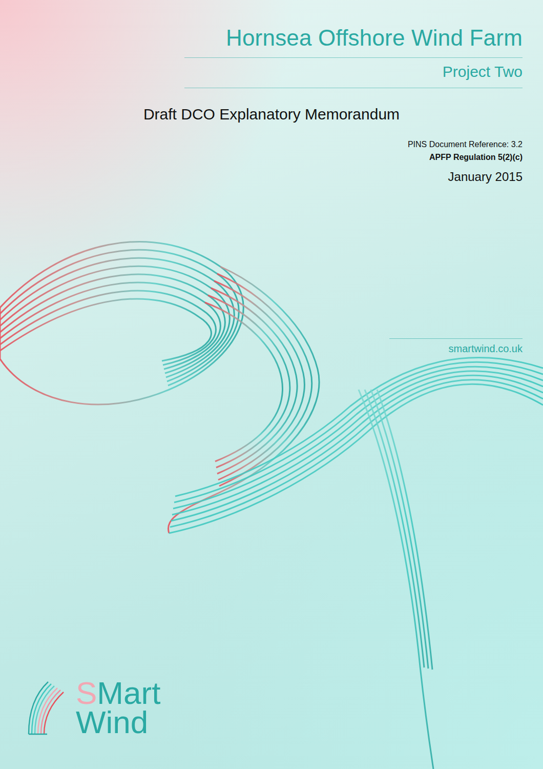Hornsea Offshore Wind Farm
Project Two
Draft DCO Explanatory Memorandum
PINS Document Reference: 3.2
APFP Regulation 5(2)(c)
January 2015
smartwind.co.uk
SMart Wind